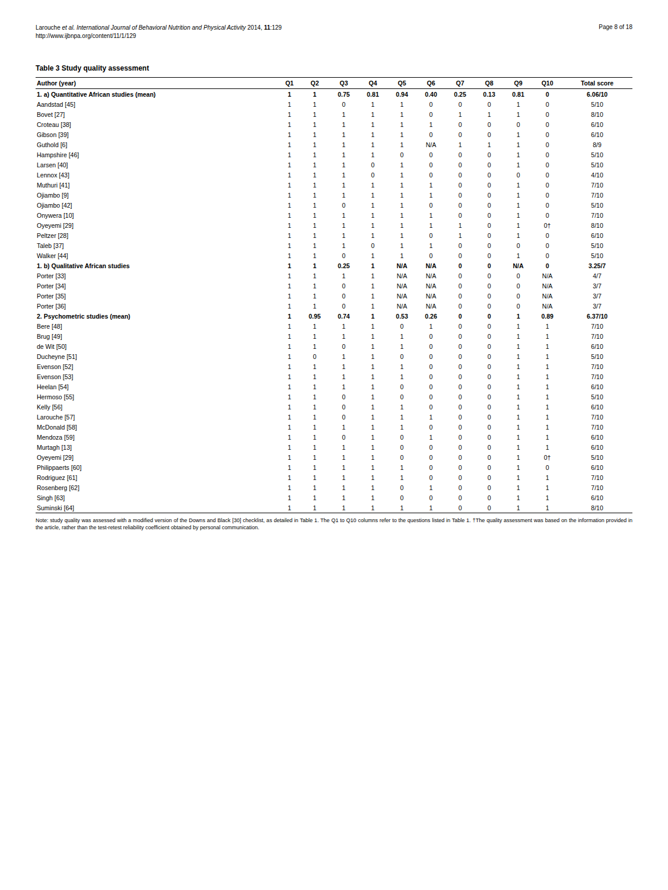Larouche et al. International Journal of Behavioral Nutrition and Physical Activity 2014, 11:129
http://www.ijbnpa.org/content/11/1/129
Page 8 of 18
Table 3 Study quality assessment
| Author (year) | Q1 | Q2 | Q3 | Q4 | Q5 | Q6 | Q7 | Q8 | Q9 | Q10 | Total score |
| --- | --- | --- | --- | --- | --- | --- | --- | --- | --- | --- | --- |
| 1. a) Quantitative African studies (mean) | 1 | 1 | 0.75 | 0.81 | 0.94 | 0.40 | 0.25 | 0.13 | 0.81 | 0 | 6.06/10 |
| Aandstad [45] | 1 | 1 | 0 | 1 | 1 | 0 | 0 | 0 | 1 | 0 | 5/10 |
| Bovet [27] | 1 | 1 | 1 | 1 | 1 | 0 | 1 | 1 | 1 | 0 | 8/10 |
| Croteau [38] | 1 | 1 | 1 | 1 | 1 | 1 | 0 | 0 | 0 | 0 | 6/10 |
| Gibson [39] | 1 | 1 | 1 | 1 | 1 | 0 | 0 | 0 | 1 | 0 | 6/10 |
| Guthold [6] | 1 | 1 | 1 | 1 | 1 | N/A | 1 | 1 | 1 | 0 | 8/9 |
| Hampshire [46] | 1 | 1 | 1 | 1 | 0 | 0 | 0 | 0 | 1 | 0 | 5/10 |
| Larsen [40] | 1 | 1 | 1 | 0 | 1 | 0 | 0 | 0 | 1 | 0 | 5/10 |
| Lennox [43] | 1 | 1 | 1 | 0 | 1 | 0 | 0 | 0 | 0 | 0 | 4/10 |
| Muthuri [41] | 1 | 1 | 1 | 1 | 1 | 1 | 0 | 0 | 1 | 0 | 7/10 |
| Ojiambo [9] | 1 | 1 | 1 | 1 | 1 | 1 | 0 | 0 | 1 | 0 | 7/10 |
| Ojiambo [42] | 1 | 1 | 0 | 1 | 1 | 0 | 0 | 0 | 1 | 0 | 5/10 |
| Onywera [10] | 1 | 1 | 1 | 1 | 1 | 1 | 0 | 0 | 1 | 0 | 7/10 |
| Oyeyemi [29] | 1 | 1 | 1 | 1 | 1 | 1 | 1 | 0 | 1 | 0† | 8/10 |
| Peltzer [28] | 1 | 1 | 1 | 1 | 1 | 0 | 1 | 0 | 1 | 0 | 6/10 |
| Taleb [37] | 1 | 1 | 1 | 0 | 1 | 1 | 0 | 0 | 0 | 0 | 5/10 |
| Walker [44] | 1 | 1 | 0 | 1 | 1 | 0 | 0 | 0 | 1 | 0 | 5/10 |
| 1. b) Qualitative African studies | 1 | 1 | 0.25 | 1 | N/A | N/A | 0 | 0 | N/A | 0 | 3.25/7 |
| Porter [33] | 1 | 1 | 1 | 1 | N/A | N/A | 0 | 0 | 0 | N/A | 4/7 |
| Porter [34] | 1 | 1 | 0 | 1 | N/A | N/A | 0 | 0 | 0 | N/A | 3/7 |
| Porter [35] | 1 | 1 | 0 | 1 | N/A | N/A | 0 | 0 | 0 | N/A | 3/7 |
| Porter [36] | 1 | 1 | 0 | 1 | N/A | N/A | 0 | 0 | 0 | N/A | 3/7 |
| 2. Psychometric studies (mean) | 1 | 0.95 | 0.74 | 1 | 0.53 | 0.26 | 0 | 0 | 1 | 0.89 | 6.37/10 |
| Bere [48] | 1 | 1 | 1 | 1 | 0 | 1 | 0 | 0 | 1 | 1 | 7/10 |
| Brug [49] | 1 | 1 | 1 | 1 | 1 | 0 | 0 | 0 | 1 | 1 | 7/10 |
| de Wit [50] | 1 | 1 | 0 | 1 | 1 | 0 | 0 | 0 | 1 | 1 | 6/10 |
| Ducheyne [51] | 1 | 0 | 1 | 1 | 0 | 0 | 0 | 0 | 1 | 1 | 5/10 |
| Evenson [52] | 1 | 1 | 1 | 1 | 1 | 0 | 0 | 0 | 1 | 1 | 7/10 |
| Evenson [53] | 1 | 1 | 1 | 1 | 1 | 0 | 0 | 0 | 1 | 1 | 7/10 |
| Heelan [54] | 1 | 1 | 1 | 1 | 0 | 0 | 0 | 0 | 1 | 1 | 6/10 |
| Hermoso [55] | 1 | 1 | 0 | 1 | 0 | 0 | 0 | 0 | 1 | 1 | 5/10 |
| Kelly [56] | 1 | 1 | 0 | 1 | 1 | 0 | 0 | 0 | 1 | 1 | 6/10 |
| Larouche [57] | 1 | 1 | 0 | 1 | 1 | 1 | 0 | 0 | 1 | 1 | 7/10 |
| McDonald [58] | 1 | 1 | 1 | 1 | 1 | 0 | 0 | 0 | 1 | 1 | 7/10 |
| Mendoza [59] | 1 | 1 | 0 | 1 | 0 | 1 | 0 | 0 | 1 | 1 | 6/10 |
| Murtagh [13] | 1 | 1 | 1 | 1 | 0 | 0 | 0 | 0 | 1 | 1 | 6/10 |
| Oyeyemi [29] | 1 | 1 | 1 | 1 | 0 | 0 | 0 | 0 | 1 | 0† | 5/10 |
| Philippaerts [60] | 1 | 1 | 1 | 1 | 1 | 0 | 0 | 0 | 1 | 0 | 6/10 |
| Rodriguez [61] | 1 | 1 | 1 | 1 | 1 | 0 | 0 | 0 | 1 | 1 | 7/10 |
| Rosenberg [62] | 1 | 1 | 1 | 1 | 0 | 1 | 0 | 0 | 1 | 1 | 7/10 |
| Singh [63] | 1 | 1 | 1 | 1 | 0 | 0 | 0 | 0 | 1 | 1 | 6/10 |
| Suminski [64] | 1 | 1 | 1 | 1 | 1 | 1 | 0 | 0 | 1 | 1 | 8/10 |
Note: study quality was assessed with a modified version of the Downs and Black [30] checklist, as detailed in Table 1. The Q1 to Q10 columns refer to the questions listed in Table 1. †The quality assessment was based on the information provided in the article, rather than the test-retest reliability coefficient obtained by personal communication.